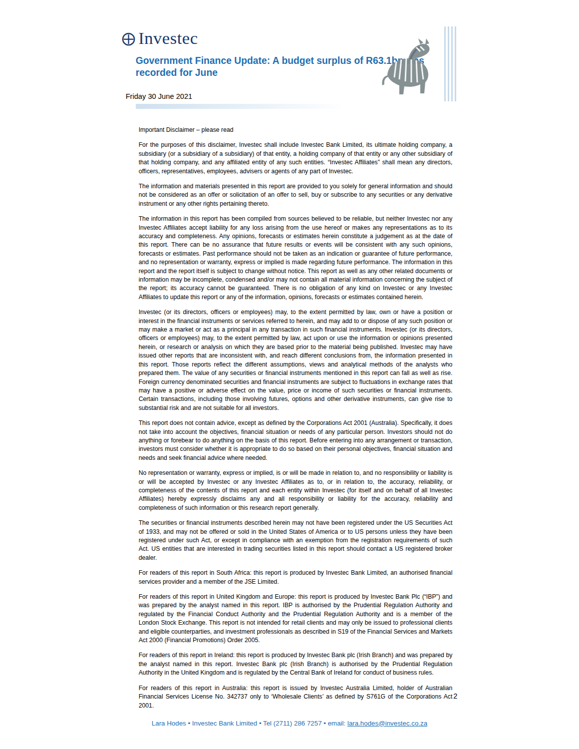⨁Investec
Government Finance Update: A budget surplus of R63.1bn was recorded for June
Friday 30 June 2021
Important Disclaimer – please read
For the purposes of this disclaimer, Investec shall include Investec Bank Limited, its ultimate holding company, a subsidiary (or a subsidiary of a subsidiary) of that entity, a holding company of that entity or any other subsidiary of that holding company, and any affiliated entity of any such entities. “Investec Affiliates” shall mean any directors, officers, representatives, employees, advisers or agents of any part of Investec.
The information and materials presented in this report are provided to you solely for general information and should not be considered as an offer or solicitation of an offer to sell, buy or subscribe to any securities or any derivative instrument or any other rights pertaining thereto.
The information in this report has been compiled from sources believed to be reliable, but neither Investec nor any Investec Affiliates accept liability for any loss arising from the use hereof or makes any representations as to its accuracy and completeness. Any opinions, forecasts or estimates herein constitute a judgement as at the date of this report. There can be no assurance that future results or events will be consistent with any such opinions, forecasts or estimates. Past performance should not be taken as an indication or guarantee of future performance, and no representation or warranty, express or implied is made regarding future performance. The information in this report and the report itself is subject to change without notice. This report as well as any other related documents or information may be incomplete, condensed and/or may not contain all material information concerning the subject of the report; its accuracy cannot be guaranteed. There is no obligation of any kind on Investec or any Investec Affiliates to update this report or any of the information, opinions, forecasts or estimates contained herein.
Investec (or its directors, officers or employees) may, to the extent permitted by law, own or have a position or interest in the financial instruments or services referred to herein, and may add to or dispose of any such position or may make a market or act as a principal in any transaction in such financial instruments. Investec (or its directors, officers or employees) may, to the extent permitted by law, act upon or use the information or opinions presented herein, or research or analysis on which they are based prior to the material being published. Investec may have issued other reports that are inconsistent with, and reach different conclusions from, the information presented in this report. Those reports reflect the different assumptions, views and analytical methods of the analysts who prepared them. The value of any securities or financial instruments mentioned in this report can fall as well as rise. Foreign currency denominated securities and financial instruments are subject to fluctuations in exchange rates that may have a positive or adverse effect on the value, price or income of such securities or financial instruments. Certain transactions, including those involving futures, options and other derivative instruments, can give rise to substantial risk and are not suitable for all investors.
This report does not contain advice, except as defined by the Corporations Act 2001 (Australia). Specifically, it does not take into account the objectives, financial situation or needs of any particular person. Investors should not do anything or forebear to do anything on the basis of this report. Before entering into any arrangement or transaction, investors must consider whether it is appropriate to do so based on their personal objectives, financial situation and needs and seek financial advice where needed.
No representation or warranty, express or implied, is or will be made in relation to, and no responsibility or liability is or will be accepted by Investec or any Investec Affiliates as to, or in relation to, the accuracy, reliability, or completeness of the contents of this report and each entity within Investec (for itself and on behalf of all Investec Affiliates) hereby expressly disclaims any and all responsibility or liability for the accuracy, reliability and completeness of such information or this research report generally.
The securities or financial instruments described herein may not have been registered under the US Securities Act of 1933, and may not be offered or sold in the United States of America or to US persons unless they have been registered under such Act, or except in compliance with an exemption from the registration requirements of such Act. US entities that are interested in trading securities listed in this report should contact a US registered broker dealer.
For readers of this report in South Africa: this report is produced by Investec Bank Limited, an authorised financial services provider and a member of the JSE Limited.
For readers of this report in United Kingdom and Europe: this report is produced by Investec Bank Plc (“IBP”) and was prepared by the analyst named in this report. IBP is authorised by the Prudential Regulation Authority and regulated by the Financial Conduct Authority and the Prudential Regulation Authority and is a member of the London Stock Exchange. This report is not intended for retail clients and may only be issued to professional clients and eligible counterparties, and investment professionals as described in S19 of the Financial Services and Markets Act 2000 (Financial Promotions) Order 2005.
For readers of this report in Ireland: this report is produced by Investec Bank plc (Irish Branch) and was prepared by the analyst named in this report. Investec Bank plc (Irish Branch) is authorised by the Prudential Regulation Authority in the United Kingdom and is regulated by the Central Bank of Ireland for conduct of business rules.
For readers of this report in Australia: this report is issued by Investec Australia Limited, holder of Australian Financial Services License No. 342737 only to ‘Wholesale Clients’ as defined by S761G of the Corporations Act 2001.
2
Lara Hodes • Investec Bank Limited • Tel (2711) 286 7257 • email: lara.hodes@investec.co.za